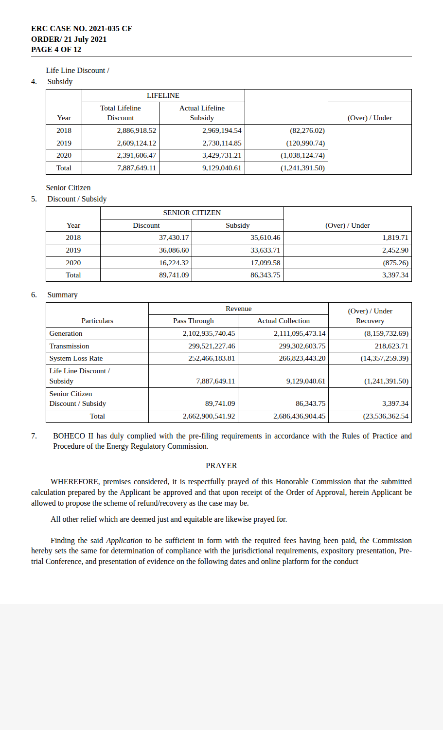ERC CASE NO. 2021-035 CF
ORDER/ 21 July 2021
PAGE 4 OF 12
Life Line Discount /
4.
Subsidy
| Year | LIFELINE | |
| --- | --- | --- |
| Total Lifeline Discount | Actual Lifeline Subsidy | (Over) / Under |
| 2018 | 2,886,918.52 | 2,969,194.54 | (82,276.02) |
| 2019 | 2,609,124.12 | 2,730,114.85 | (120,990.74) |
| 2020 | 2,391,606.47 | 3,429,731.21 | (1,038,124.74) |
| Total | 7,887,649.11 | 9,129,040.61 | (1,241,391.50) |
Senior Citizen
5.
Discount / Subsidy
| Year | SENIOR CITIZEN | (Over) / Under |
| --- | --- | --- |
| Discount | Subsidy |
| 2018 | 37,430.17 | 35,610.46 | 1,819.71 |
| 2019 | 36,086.60 | 33,633.71 | 2,452.90 |
| 2020 | 16,224.32 | 17,099.58 | (875.26) |
| Total | 89,741.09 | 86,343.75 | 3,397.34 |
6.
Summary
| Particulars | Revenue | (Over) / Under Recovery |
| --- | --- | --- |
| Pass Through | Actual Collection |
| Generation | 2,102,935,740.45 | 2,111,095,473.14 | (8,159,732.69) |
| Transmission | 299,521,227.46 | 299,302,603.75 | 218,623.71 |
| System Loss Rate | 252,466,183.81 | 266,823,443.20 | (14,357,259.39) |
| Life Line Discount / Subsidy | 7,887,649.11 | 9,129,040.61 | (1,241,391.50) |
| Senior Citizen Discount / Subsidy | 89,741.09 | 86,343.75 | 3,397.34 |
| Total | 2,662,900,541.92 | 2,686,436,904.45 | (23,536,362.54 |
7.
BOHECO II has duly complied with the pre-filing requirements in accordance with the Rules of Practice and Procedure of the Energy Regulatory Commission.
PRAYER
WHEREFORE, premises considered, it is respectfully prayed of this Honorable Commission that the submitted calculation prepared by the Applicant be approved and that upon receipt of the Order of Approval, herein Applicant be allowed to propose the scheme of refund/recovery as the case may be.
All other relief which are deemed just and equitable are likewise prayed for.
Finding the said Application to be sufficient in form with the required fees having been paid, the Commission hereby sets the same for determination of compliance with the jurisdictional requirements, expository presentation, Pre-trial Conference, and presentation of evidence on the following dates and online platform for the conduct